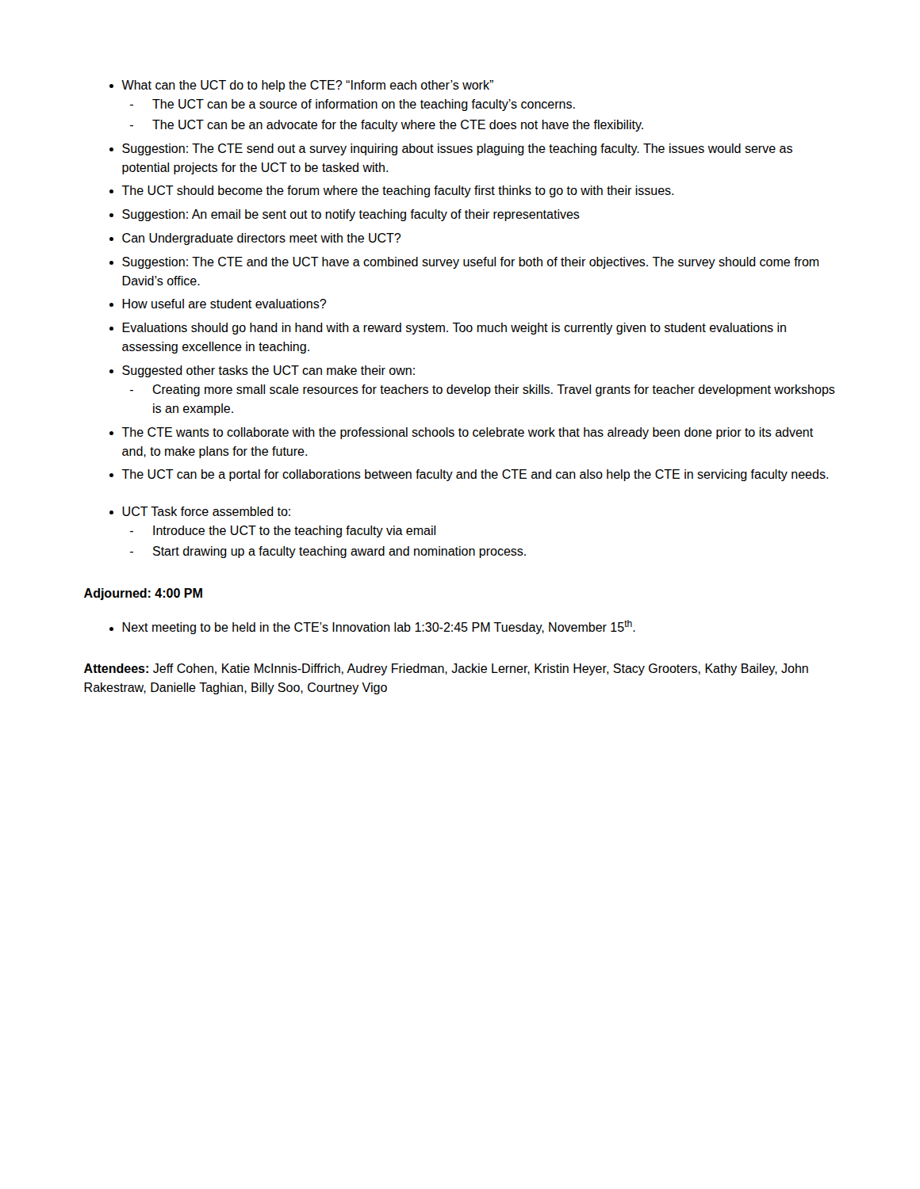What can the UCT do to help the CTE? “Inform each other’s work”
The UCT can be a source of information on the teaching faculty’s concerns.
The UCT can be an advocate for the faculty where the CTE does not have the flexibility.
Suggestion: The CTE send out a survey inquiring about issues plaguing the teaching faculty. The issues would serve as potential projects for the UCT to be tasked with.
The UCT should become the forum where the teaching faculty first thinks to go to with their issues.
Suggestion: An email be sent out to notify teaching faculty of their representatives
Can Undergraduate directors meet with the UCT?
Suggestion: The CTE and the UCT have a combined survey useful for both of their objectives. The survey should come from David’s office.
How useful are student evaluations?
Evaluations should go hand in hand with a reward system. Too much weight is currently given to student evaluations in assessing excellence in teaching.
Suggested other tasks the UCT can make their own:
Creating more small scale resources for teachers to develop their skills. Travel grants for teacher development workshops is an example.
The CTE wants to collaborate with the professional schools to celebrate work that has already been done prior to its advent and, to make plans for the future.
The UCT can be a portal for collaborations between faculty and the CTE and can also help the CTE in servicing faculty needs.
UCT Task force assembled to:
Introduce the UCT to the teaching faculty via email
Start drawing up a faculty teaching award and nomination process.
Adjourned: 4:00 PM
Next meeting to be held in the CTE’s Innovation lab 1:30-2:45 PM Tuesday, November 15th.
Attendees: Jeff Cohen, Katie McInnis-Diffrich, Audrey Friedman, Jackie Lerner, Kristin Heyer, Stacy Grooters, Kathy Bailey, John Rakestraw, Danielle Taghian, Billy Soo, Courtney Vigo